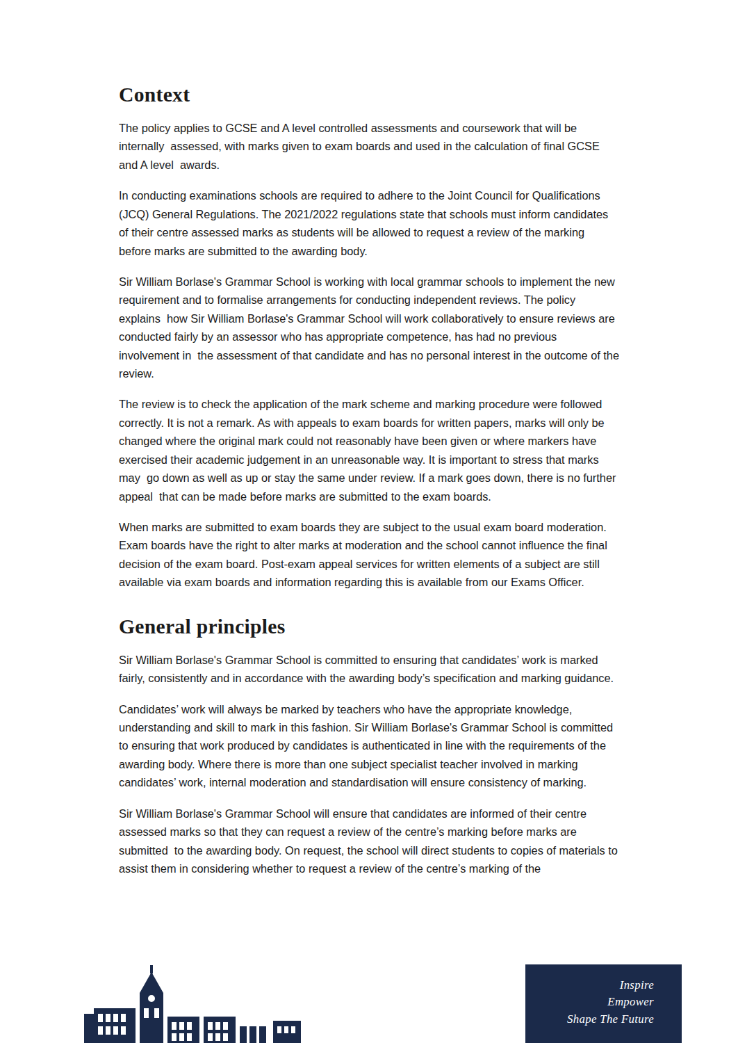Context
The policy applies to GCSE and A level controlled assessments and coursework that will be internally assessed, with marks given to exam boards and used in the calculation of final GCSE and A level awards.
In conducting examinations schools are required to adhere to the Joint Council for Qualifications (JCQ) General Regulations. The 2021/2022 regulations state that schools must inform candidates of their centre assessed marks as students will be allowed to request a review of the marking before marks are submitted to the awarding body.
Sir William Borlase's Grammar School is working with local grammar schools to implement the new requirement and to formalise arrangements for conducting independent reviews. The policy explains how Sir William Borlase's Grammar School will work collaboratively to ensure reviews are conducted fairly by an assessor who has appropriate competence, has had no previous involvement in the assessment of that candidate and has no personal interest in the outcome of the review.
The review is to check the application of the mark scheme and marking procedure were followed correctly. It is not a remark. As with appeals to exam boards for written papers, marks will only be changed where the original mark could not reasonably have been given or where markers have exercised their academic judgement in an unreasonable way. It is important to stress that marks may go down as well as up or stay the same under review. If a mark goes down, there is no further appeal that can be made before marks are submitted to the exam boards.
When marks are submitted to exam boards they are subject to the usual exam board moderation. Exam boards have the right to alter marks at moderation and the school cannot influence the final decision of the exam board. Post-exam appeal services for written elements of a subject are still available via exam boards and information regarding this is available from our Exams Officer.
General principles
Sir William Borlase's Grammar School is committed to ensuring that candidates’ work is marked fairly, consistently and in accordance with the awarding body’s specification and marking guidance.
Candidates’ work will always be marked by teachers who have the appropriate knowledge, understanding and skill to mark in this fashion. Sir William Borlase's Grammar School is committed to ensuring that work produced by candidates is authenticated in line with the requirements of the awarding body. Where there is more than one subject specialist teacher involved in marking candidates’ work, internal moderation and standardisation will ensure consistency of marking.
Sir William Borlase's Grammar School will ensure that candidates are informed of their centre assessed marks so that they can request a review of the centre’s marking before marks are submitted to the awarding body. On request, the school will direct students to copies of materials to assist them in considering whether to request a review of the centre’s marking of the
Inspire Empower Shape The Future